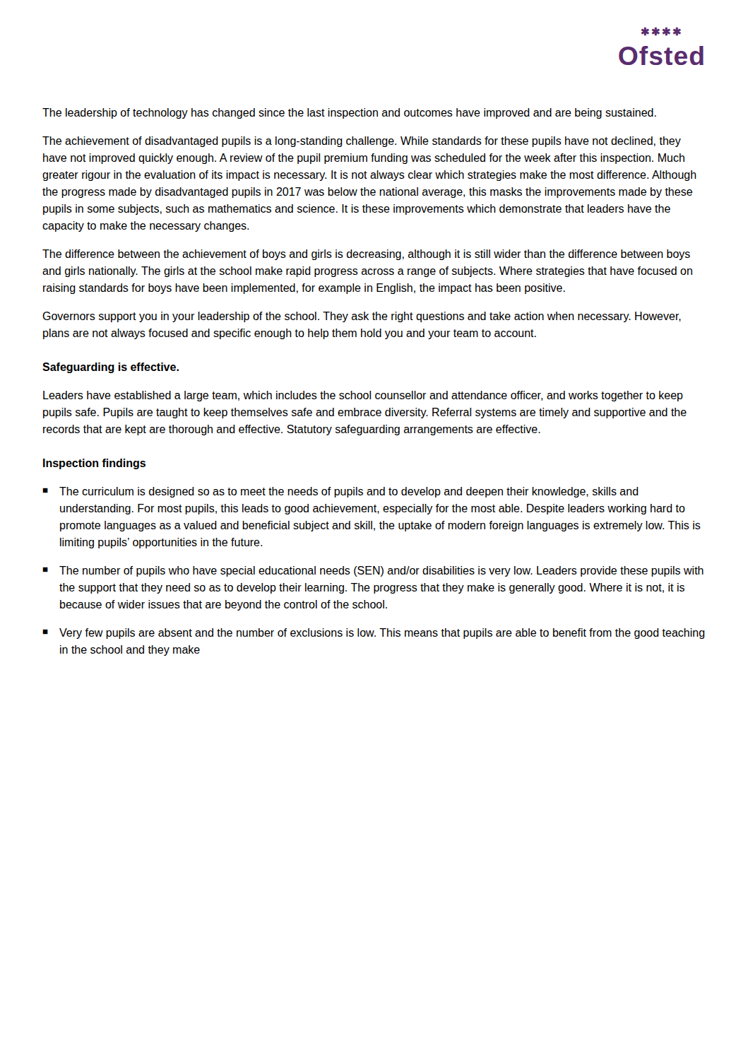✱✱✱✱ Ofsted
The leadership of technology has changed since the last inspection and outcomes have improved and are being sustained.
The achievement of disadvantaged pupils is a long-standing challenge. While standards for these pupils have not declined, they have not improved quickly enough. A review of the pupil premium funding was scheduled for the week after this inspection. Much greater rigour in the evaluation of its impact is necessary. It is not always clear which strategies make the most difference. Although the progress made by disadvantaged pupils in 2017 was below the national average, this masks the improvements made by these pupils in some subjects, such as mathematics and science. It is these improvements which demonstrate that leaders have the capacity to make the necessary changes.
The difference between the achievement of boys and girls is decreasing, although it is still wider than the difference between boys and girls nationally. The girls at the school make rapid progress across a range of subjects. Where strategies that have focused on raising standards for boys have been implemented, for example in English, the impact has been positive.
Governors support you in your leadership of the school. They ask the right questions and take action when necessary. However, plans are not always focused and specific enough to help them hold you and your team to account.
Safeguarding is effective.
Leaders have established a large team, which includes the school counsellor and attendance officer, and works together to keep pupils safe. Pupils are taught to keep themselves safe and embrace diversity. Referral systems are timely and supportive and the records that are kept are thorough and effective. Statutory safeguarding arrangements are effective.
Inspection findings
The curriculum is designed so as to meet the needs of pupils and to develop and deepen their knowledge, skills and understanding. For most pupils, this leads to good achievement, especially for the most able. Despite leaders working hard to promote languages as a valued and beneficial subject and skill, the uptake of modern foreign languages is extremely low. This is limiting pupils’ opportunities in the future.
The number of pupils who have special educational needs (SEN) and/or disabilities is very low. Leaders provide these pupils with the support that they need so as to develop their learning. The progress that they make is generally good. Where it is not, it is because of wider issues that are beyond the control of the school.
Very few pupils are absent and the number of exclusions is low. This means that pupils are able to benefit from the good teaching in the school and they make